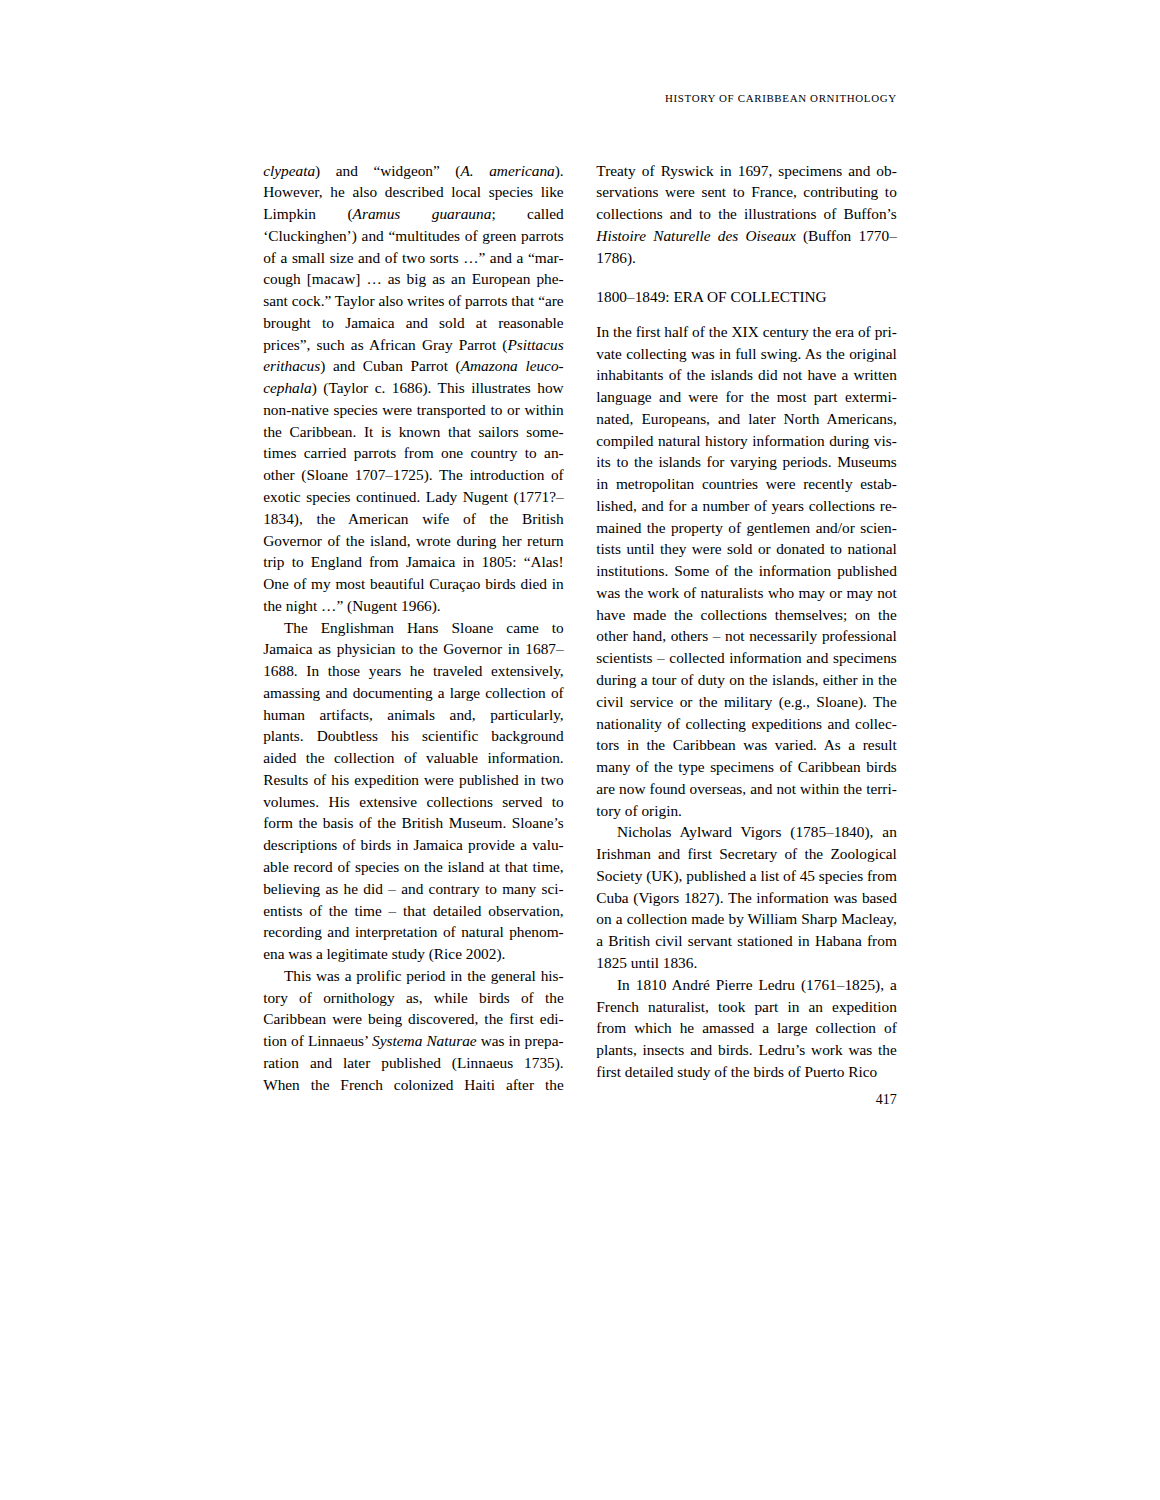History of Caribbean Ornithology
clypeata) and “widgeon” (A. americana). However, he also described local species like Limpkin (Aramus guarauna; called ‘Cluckinghen’) and “multitudes of green parrots of a small size and of two sorts …” and a “marcough [macaw] … as big as an European phesant cock.” Taylor also writes of parrots that “are brought to Jamaica and sold at reasonable prices”, such as African Gray Parrot (Psittacus erithacus) and Cuban Parrot (Amazona leucocephala) (Taylor c. 1686). This illustrates how non-native species were transported to or within the Caribbean. It is known that sailors sometimes carried parrots from one country to another (Sloane 1707–1725). The introduction of exotic species continued. Lady Nugent (1771?–1834), the American wife of the British Governor of the island, wrote during her return trip to England from Jamaica in 1805: “Alas! One of my most beautiful Curaçao birds died in the night …” (Nugent 1966).
The Englishman Hans Sloane came to Jamaica as physician to the Governor in 1687–1688. In those years he traveled extensively, amassing and documenting a large collection of human artifacts, animals and, particularly, plants. Doubtless his scientific background aided the collection of valuable information. Results of his expedition were published in two volumes. His extensive collections served to form the basis of the British Museum. Sloane’s descriptions of birds in Jamaica provide a valuable record of species on the island at that time, believing as he did – and contrary to many scientists of the time – that detailed observation, recording and interpretation of natural phenomena was a legitimate study (Rice 2002).
This was a prolific period in the general history of ornithology as, while birds of the Caribbean were being discovered, the first edition of Linnaeus’ Systema Naturae was in preparation and later published (Linnaeus 1735). When the French colonized Haiti after the Treaty of Ryswick in 1697, specimens and observations were sent to France, contributing to collections and to the illustrations of Buffon’s Histoire Naturelle des Oiseaux (Buffon 1770–1786).
1800–1849: ERA OF COLLECTING
In the first half of the XIX century the era of private collecting was in full swing. As the original inhabitants of the islands did not have a written language and were for the most part exterminated, Europeans, and later North Americans, compiled natural history information during visits to the islands for varying periods. Museums in metropolitan countries were recently established, and for a number of years collections remained the property of gentlemen and/or scientists until they were sold or donated to national institutions. Some of the information published was the work of naturalists who may or may not have made the collections themselves; on the other hand, others – not necessarily professional scientists – collected information and specimens during a tour of duty on the islands, either in the civil service or the military (e.g., Sloane). The nationality of collecting expeditions and collectors in the Caribbean was varied. As a result many of the type specimens of Caribbean birds are now found overseas, and not within the territory of origin.
Nicholas Aylward Vigors (1785–1840), an Irishman and first Secretary of the Zoological Society (UK), published a list of 45 species from Cuba (Vigors 1827). The information was based on a collection made by William Sharp Macleay, a British civil servant stationed in Habana from 1825 until 1836.
In 1810 André Pierre Ledru (1761–1825), a French naturalist, took part in an expedition from which he amassed a large collection of plants, insects and birds. Ledru’s work was the first detailed study of the birds of Puerto Rico
417